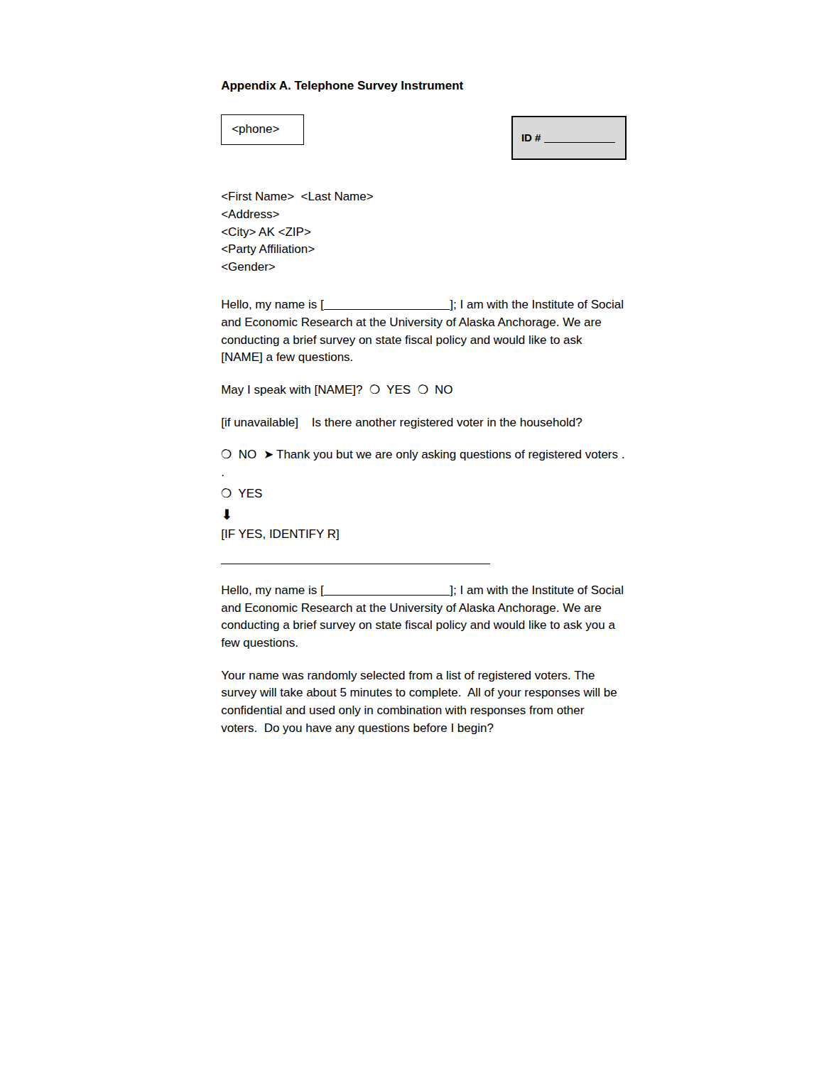Appendix A. Telephone Survey Instrument
<phone>
ID #
<First Name> <Last Name>
<Address>
<City> AK <ZIP>
<Party Affiliation>
<Gender>
Hello, my name is [ ]; I am with the Institute of Social and Economic Research at the University of Alaska Anchorage. We are conducting a brief survey on state fiscal policy and would like to ask [NAME] a few questions.
May I speak with [NAME]? ❍ YES ❍ NO
[if unavailable] Is there another registered voter in the household?
❍ NO ➤ Thank you but we are only asking questions of registered voters . .
❍ YES
⬇
[IF YES, IDENTIFY R]
Hello, my name is [ ]; I am with the Institute of Social and Economic Research at the University of Alaska Anchorage. We are conducting a brief survey on state fiscal policy and would like to ask you a few questions.
Your name was randomly selected from a list of registered voters. The survey will take about 5 minutes to complete. All of your responses will be confidential and used only in combination with responses from other voters. Do you have any questions before I begin?